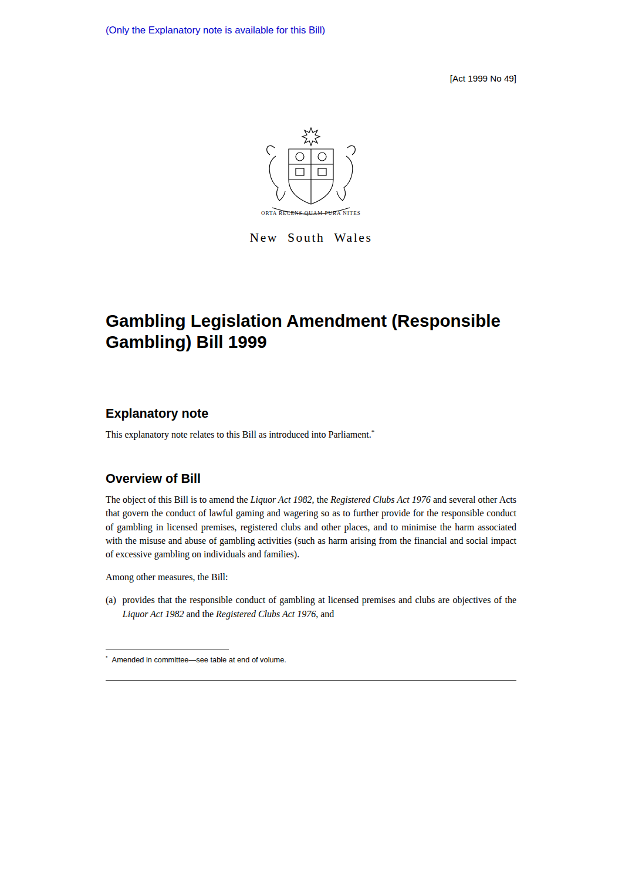(Only the Explanatory note is available for this Bill)
[Act 1999 No 49]
New South Wales
Gambling Legislation Amendment (Responsible Gambling) Bill 1999
Explanatory note
This explanatory note relates to this Bill as introduced into Parliament.*
Overview of Bill
The object of this Bill is to amend the Liquor Act 1982, the Registered Clubs Act 1976 and several other Acts that govern the conduct of lawful gaming and wagering so as to further provide for the responsible conduct of gambling in licensed premises, registered clubs and other places, and to minimise the harm associated with the misuse and abuse of gambling activities (such as harm arising from the financial and social impact of excessive gambling on individuals and families).
Among other measures, the Bill:
(a) provides that the responsible conduct of gambling at licensed premises and clubs are objectives of the Liquor Act 1982 and the Registered Clubs Act 1976, and
* Amended in committee—see table at end of volume.